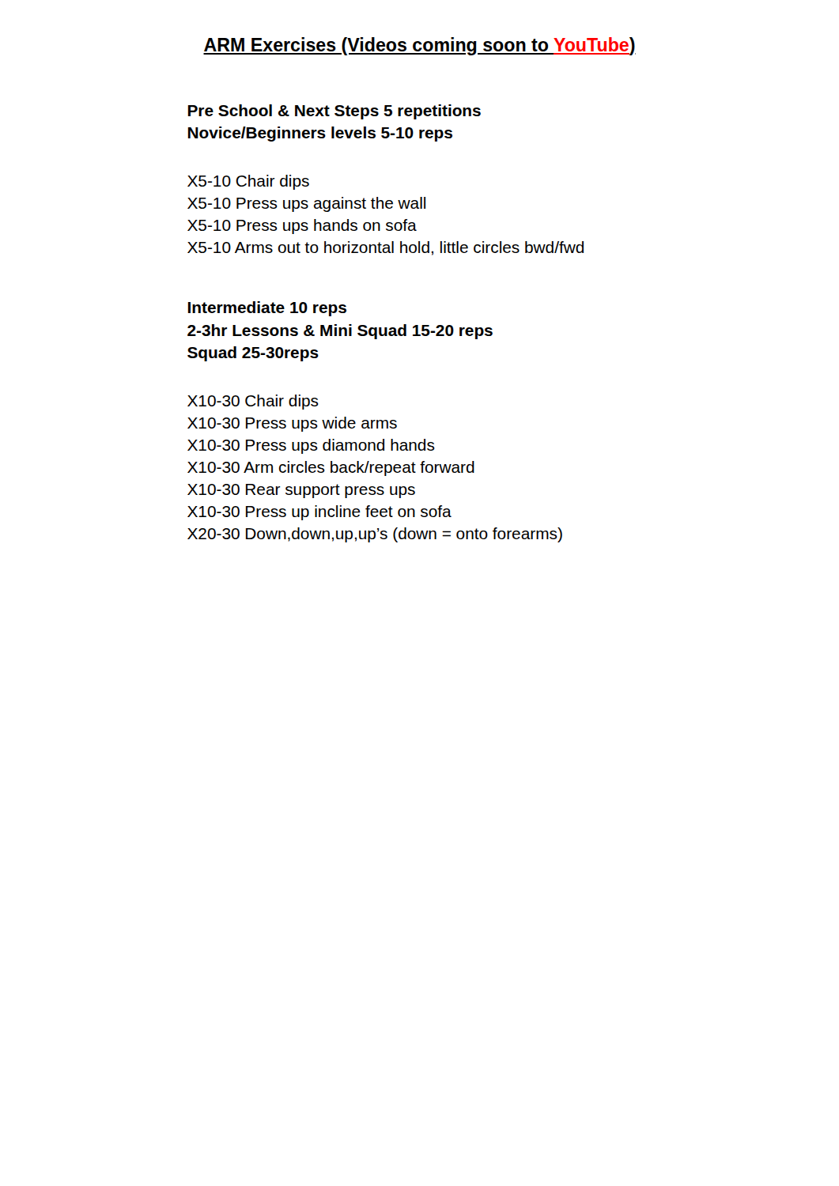ARM Exercises (Videos coming soon to YouTube)
Pre School & Next Steps 5 repetitions
Novice/Beginners levels 5-10 reps
X5-10 Chair dips
X5-10 Press ups against the wall
X5-10 Press ups hands on sofa
X5-10 Arms out to horizontal hold, little circles bwd/fwd
Intermediate 10 reps
2-3hr Lessons & Mini Squad 15-20 reps
Squad 25-30reps
X10-30 Chair dips
X10-30 Press ups wide arms
X10-30 Press ups diamond hands
X10-30 Arm circles back/repeat forward
X10-30 Rear support press ups
X10-30 Press up incline feet on sofa
X20-30 Down,down,up,up’s (down = onto forearms)